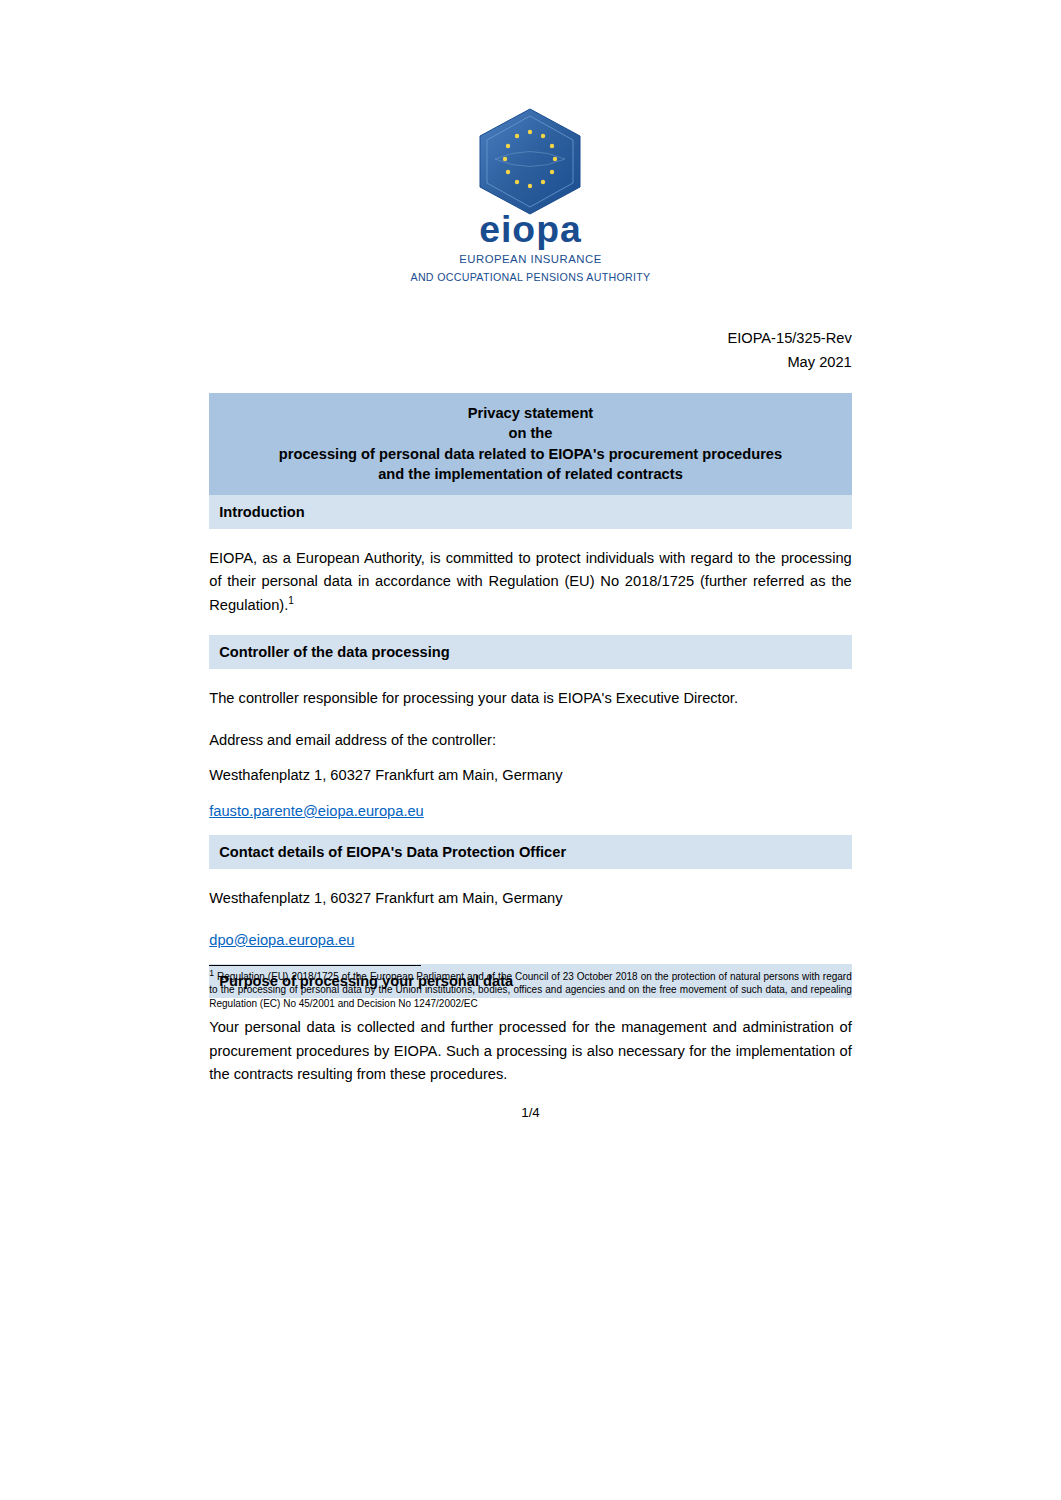eiopa
EUROPEAN INSURANCE
AND OCCUPATIONAL PENSIONS AUTHORITY
EIOPA-15/325-Rev
May 2021
Privacy statement
on the
processing of personal data related to EIOPA's procurement procedures
and the implementation of related contracts
Introduction
EIOPA, as a European Authority, is committed to protect individuals with regard to the processing of their personal data in accordance with Regulation (EU) No 2018/1725 (further referred as the Regulation).1
Controller of the data processing
The controller responsible for processing your data is EIOPA's Executive Director.
Address and email address of the controller:
Westhafenplatz 1, 60327 Frankfurt am Main, Germany
fausto.parente@eiopa.europa.eu
Contact details of EIOPA's Data Protection Officer
Westhafenplatz 1, 60327 Frankfurt am Main, Germany
dpo@eiopa.europa.eu
Purpose of processing your personal data
Your personal data is collected and further processed for the management and administration of procurement procedures by EIOPA. Such a processing is also necessary for the implementation of the contracts resulting from these procedures.
1 Regulation (EU) 2018/1725 of the European Parliament and of the Council of 23 October 2018 on the protection of natural persons with regard to the processing of personal data by the Union institutions, bodies, offices and agencies and on the free movement of such data, and repealing Regulation (EC) No 45/2001 and Decision No 1247/2002/EC
1/4